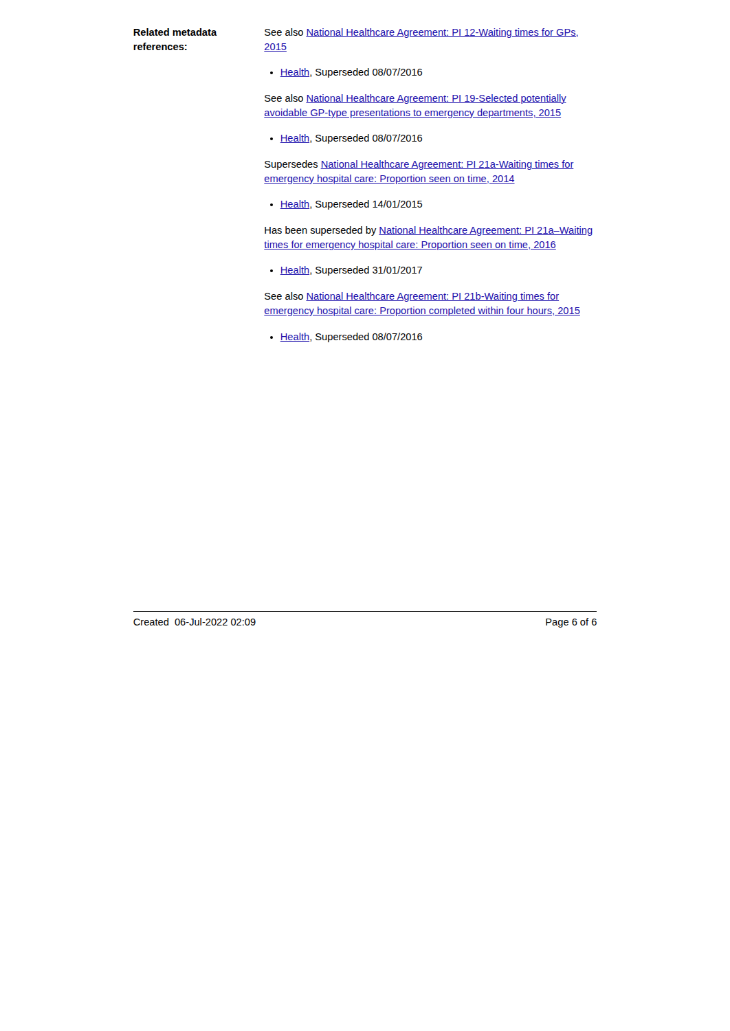| Related metadata references: | See also National Healthcare Agreement: PI 12-Waiting times for GPs, 2015 Health , Superseded 08/07/2016 See also National Healthcare Agreement: PI 19-Selected potentially avoidable GP-type presentations to emergency departments, 2015 Health , Superseded 08/07/2016 Supersedes National Healthcare Agreement: PI 21a-Waiting times for emergency hospital care: Proportion seen on time, 2014 Health , Superseded 14/01/2015 Has been superseded by National Healthcare Agreement: PI 21a–Waiting times for emergency hospital care: Proportion seen on time, 2016 Health , Superseded 31/01/2017 See also National Healthcare Agreement: PI 21b-Waiting times for emergency hospital care: Proportion completed within four hours, 2015 Health , Superseded 08/07/2016 |
Created 06-Jul-2022 02:09 Page 6 of 6